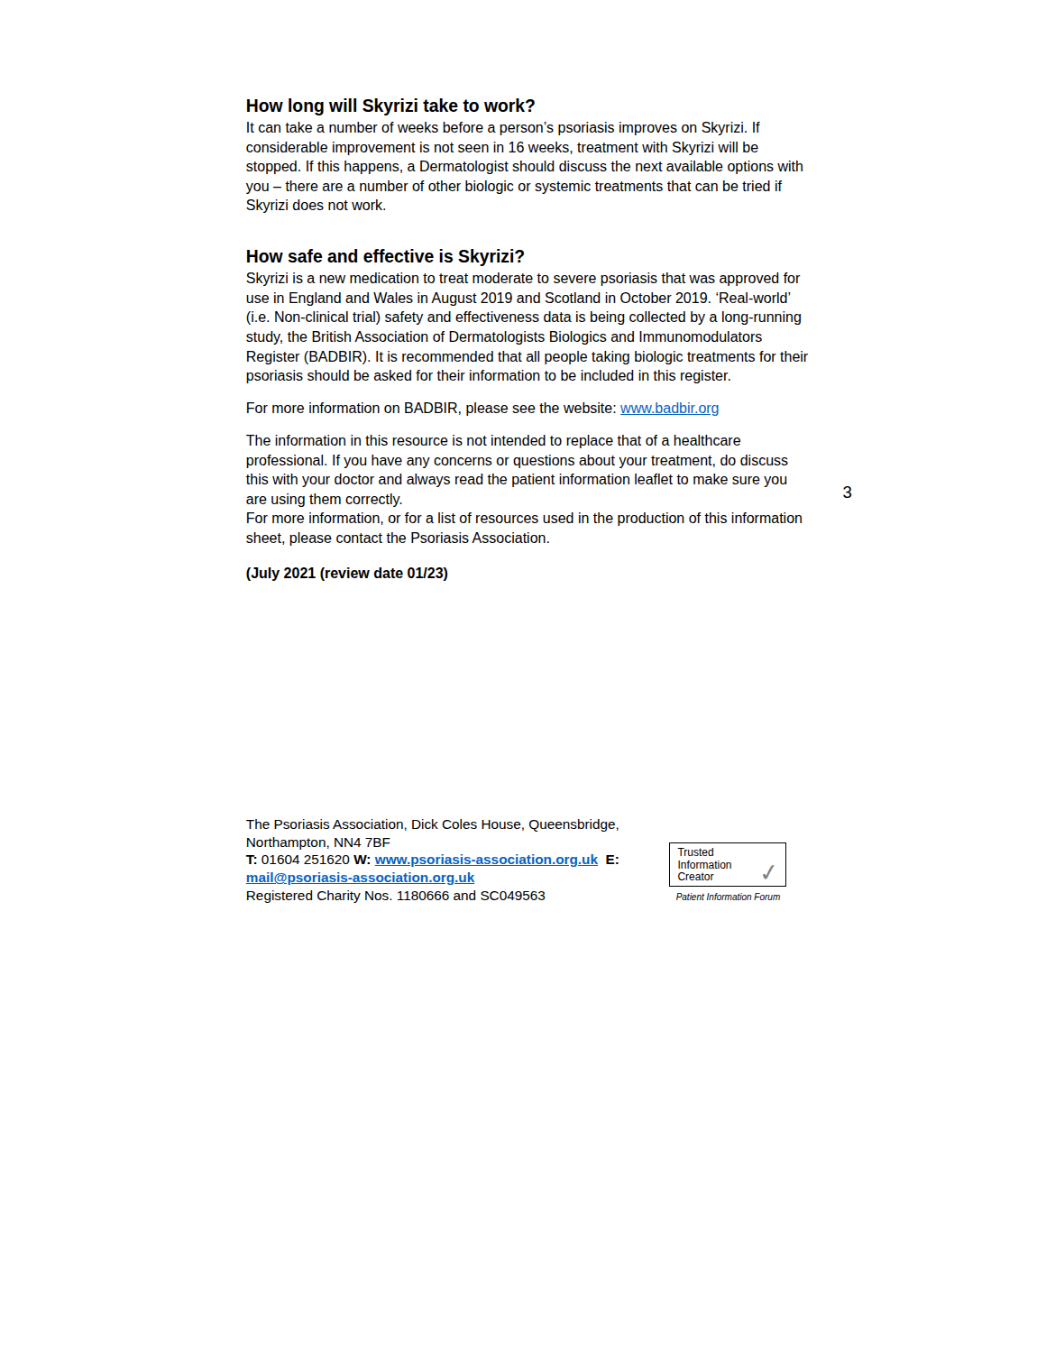How long will Skyrizi take to work?
It can take a number of weeks before a person’s psoriasis improves on Skyrizi. If considerable improvement is not seen in 16 weeks, treatment with Skyrizi will be stopped. If this happens, a Dermatologist should discuss the next available options with you – there are a number of other biologic or systemic treatments that can be tried if Skyrizi does not work.
How safe and effective is Skyrizi?
Skyrizi is a new medication to treat moderate to severe psoriasis that was approved for use in England and Wales in August 2019 and Scotland in October 2019. ‘Real-world’ (i.e. Non-clinical trial) safety and effectiveness data is being collected by a long-running study, the British Association of Dermatologists Biologics and Immunomodulators Register (BADBIR). It is recommended that all people taking biologic treatments for their psoriasis should be asked for their information to be included in this register.
For more information on BADBIR, please see the website: www.badbir.org
The information in this resource is not intended to replace that of a healthcare professional. If you have any concerns or questions about your treatment, do discuss this with your doctor and always read the patient information leaflet to make sure you are using them correctly.
For more information, or for a list of resources used in the production of this information sheet, please contact the Psoriasis Association.
(July 2021 (review date 01/23)
3
The Psoriasis Association, Dick Coles House, Queensbridge, Northampton, NN4 7BF
T: 01604 251620 W: www.psoriasis-association.org.uk E: mail@psoriasis-association.org.uk
Registered Charity Nos. 1180666 and SC049563
Trusted
Information
Creator ✓
Patient Information Forum